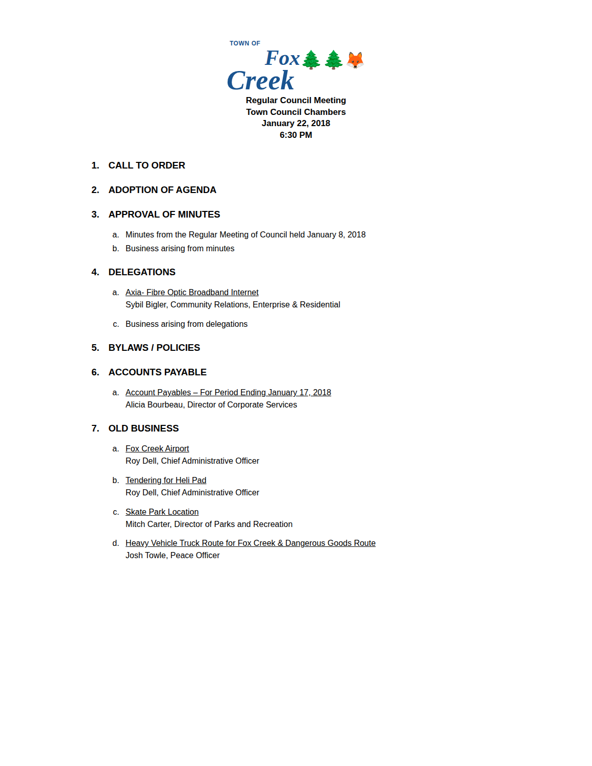TOWN OF
Fox🌲🌲🦊
Creek
Regular Council Meeting
Town Council Chambers
January 22, 2018
6:30 PM
CALL TO ORDER
ADOPTION OF AGENDA
APPROVAL OF MINUTES
Minutes from the Regular Meeting of Council held January 8, 2018
Business arising from minutes
DELEGATIONS
Axia- Fibre Optic Broadband Internet Sybil Bigler, Community Relations, Enterprise & Residential
Business arising from delegations
BYLAWS / POLICIES
ACCOUNTS PAYABLE
Account Payables – For Period Ending January 17, 2018 Alicia Bourbeau, Director of Corporate Services
OLD BUSINESS
Fox Creek Airport Roy Dell, Chief Administrative Officer
Tendering for Heli Pad Roy Dell, Chief Administrative Officer
Skate Park Location Mitch Carter, Director of Parks and Recreation
Heavy Vehicle Truck Route for Fox Creek & Dangerous Goods Route Josh Towle, Peace Officer